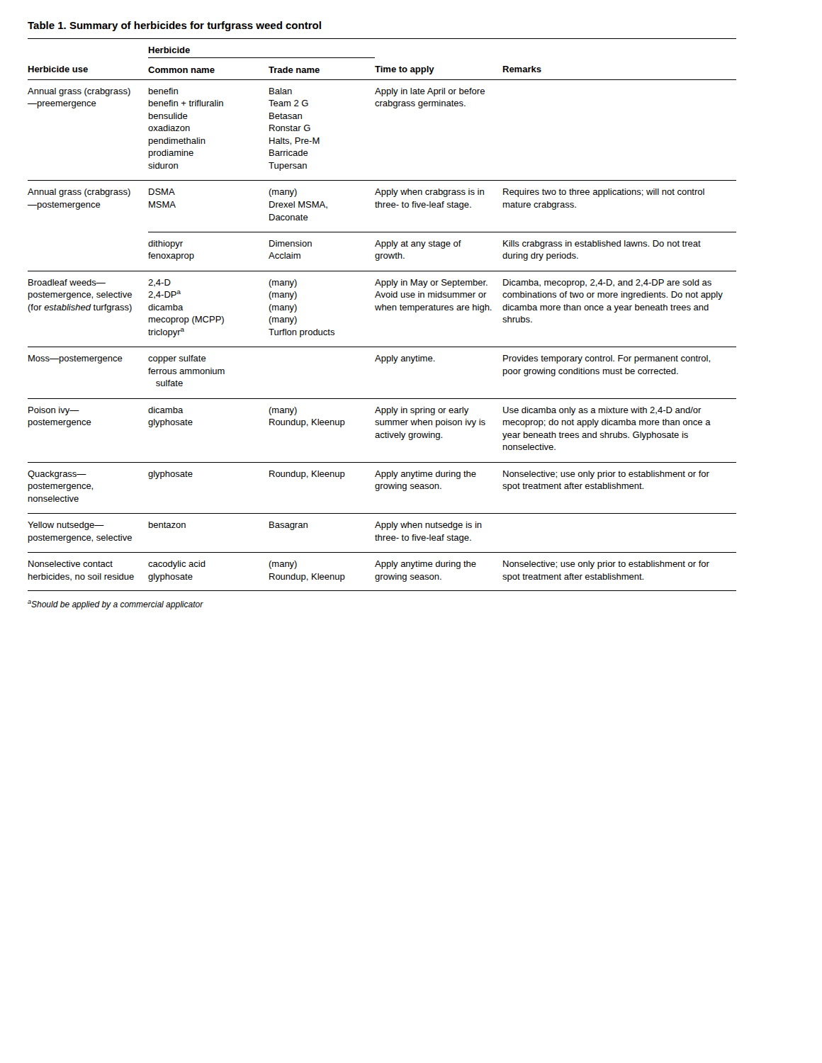Table 1. Summary of herbicides for turfgrass weed control
| | Herbicide | | |
| --- | --- | --- | --- |
| Herbicide use | Common name | Trade name | Time to apply | Remarks |
| Annual grass (crabgrass)—preemergence | benefin benefin + trifluralin bensulide oxadiazon pendimethalin prodiamine siduron | Balan Team 2 G Betasan Ronstar G Halts, Pre-M Barricade Tupersan | Apply in late April or before crabgrass germinates. | |
| Annual grass (crabgrass)—postemergence | DSMA MSMA | (many) Drexel MSMA, Daconate | Apply when crabgrass is in three- to five-leaf stage. | Requires two to three applications; will not control mature crabgrass. |
| | dithiopyr fenoxaprop | Dimension Acclaim | Apply at any stage of growth. | Kills crabgrass in established lawns. Do not treat during dry periods. |
| Broadleaf weeds—postemergence, selective (for established turfgrass) | 2,4-D 2,4-DP a dicamba mecoprop (MCPP) triclopyr a | (many) (many) (many) (many) Turflon products | Apply in May or September. Avoid use in midsummer or when temperatures are high. | Dicamba, mecoprop, 2,4-D, and 2,4-DP are sold as combinations of two or more ingredients. Do not apply dicamba more than once a year beneath trees and shrubs. |
| Moss—postemergence | copper sulfate ferrous ammonium sulfate | | Apply anytime. | Provides temporary control. For permanent control, poor growing conditions must be corrected. |
| Poison ivy—postemergence | dicamba glyphosate | (many) Roundup, Kleenup | Apply in spring or early summer when poison ivy is actively growing. | Use dicamba only as a mixture with 2,4-D and/or mecoprop; do not apply dicamba more than once a year beneath trees and shrubs. Glyphosate is nonselective. |
| Quackgrass—postemergence, nonselective | glyphosate | Roundup, Kleenup | Apply anytime during the growing season. | Nonselective; use only prior to establishment or for spot treatment after establishment. |
| Yellow nutsedge—postemergence, selective | bentazon | Basagran | Apply when nutsedge is in three- to five-leaf stage. | |
| Nonselective contact herbicides, no soil residue | cacodylic acid glyphosate | (many) Roundup, Kleenup | Apply anytime during the growing season. | Nonselective; use only prior to establishment or for spot treatment after establishment. |
aShould be applied by a commercial applicator